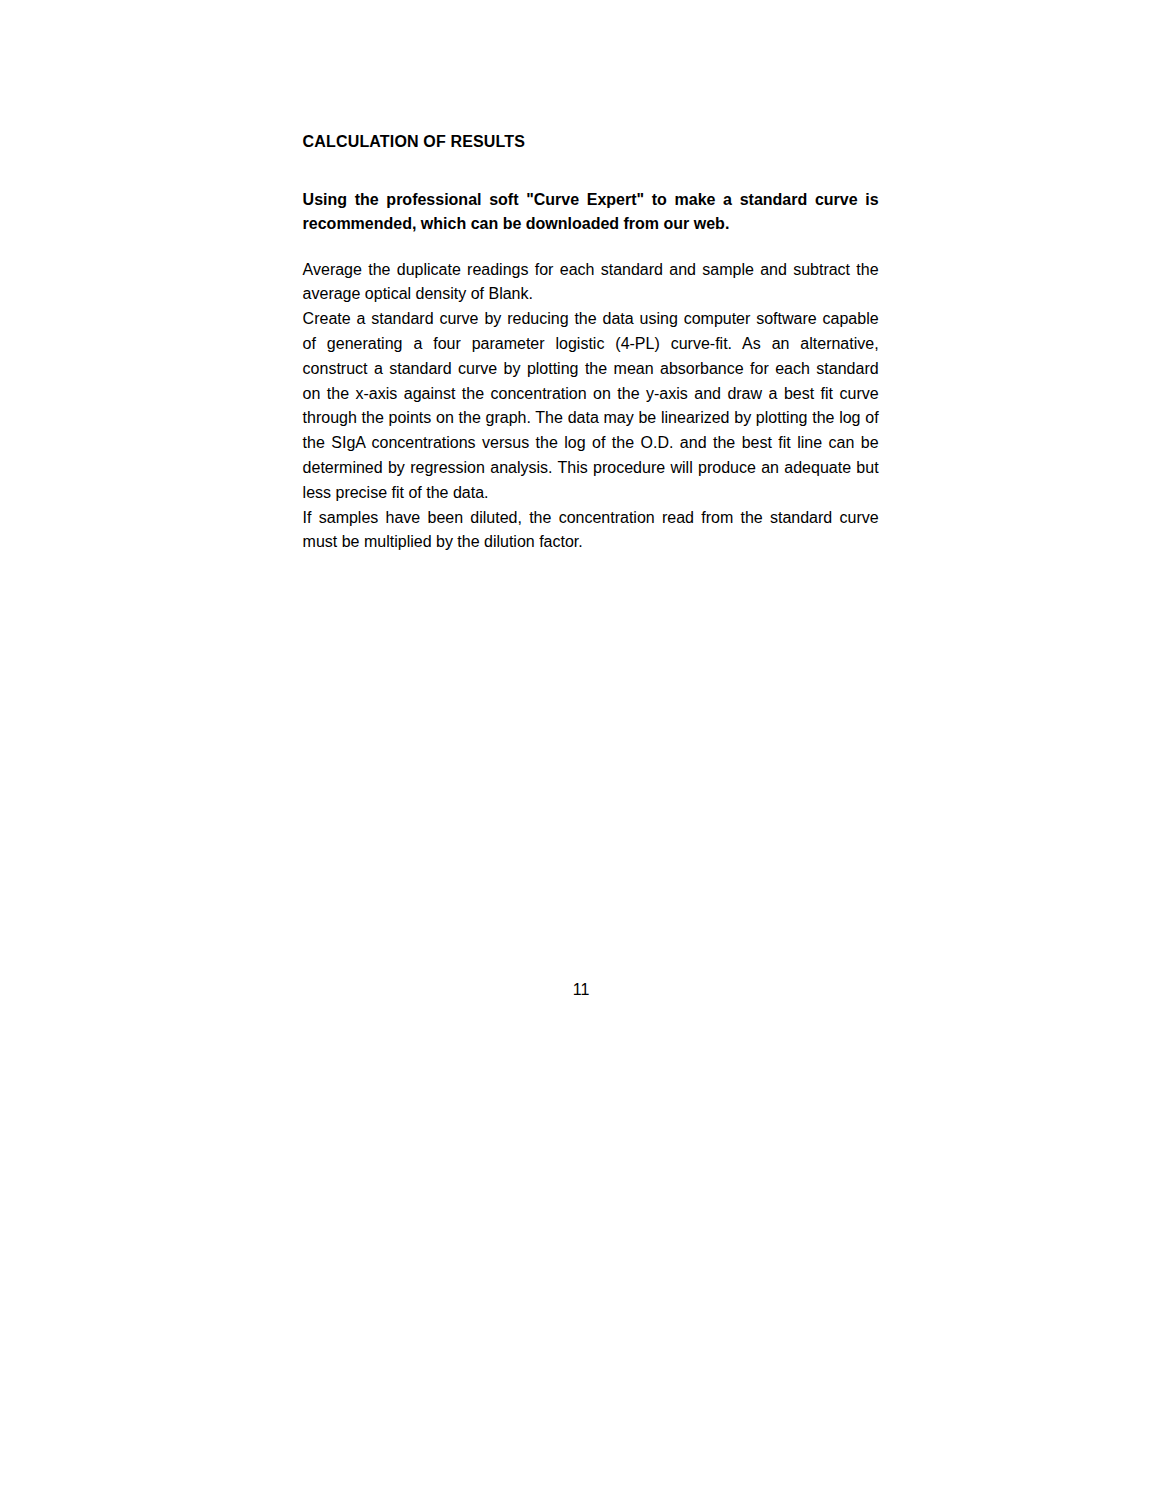CALCULATION OF RESULTS
Using the professional soft "Curve Expert" to make a standard curve is recommended, which can be downloaded from our web.
Average the duplicate readings for each standard and sample and subtract the average optical density of Blank.
Create a standard curve by reducing the data using computer software capable of generating a four parameter logistic (4-PL) curve-fit. As an alternative, construct a standard curve by plotting the mean absorbance for each standard on the x-axis against the concentration on the y-axis and draw a best fit curve through the points on the graph. The data may be linearized by plotting the log of the SIgA concentrations versus the log of the O.D. and the best fit line can be determined by regression analysis. This procedure will produce an adequate but less precise fit of the data.
If samples have been diluted, the concentration read from the standard curve must be multiplied by the dilution factor.
11